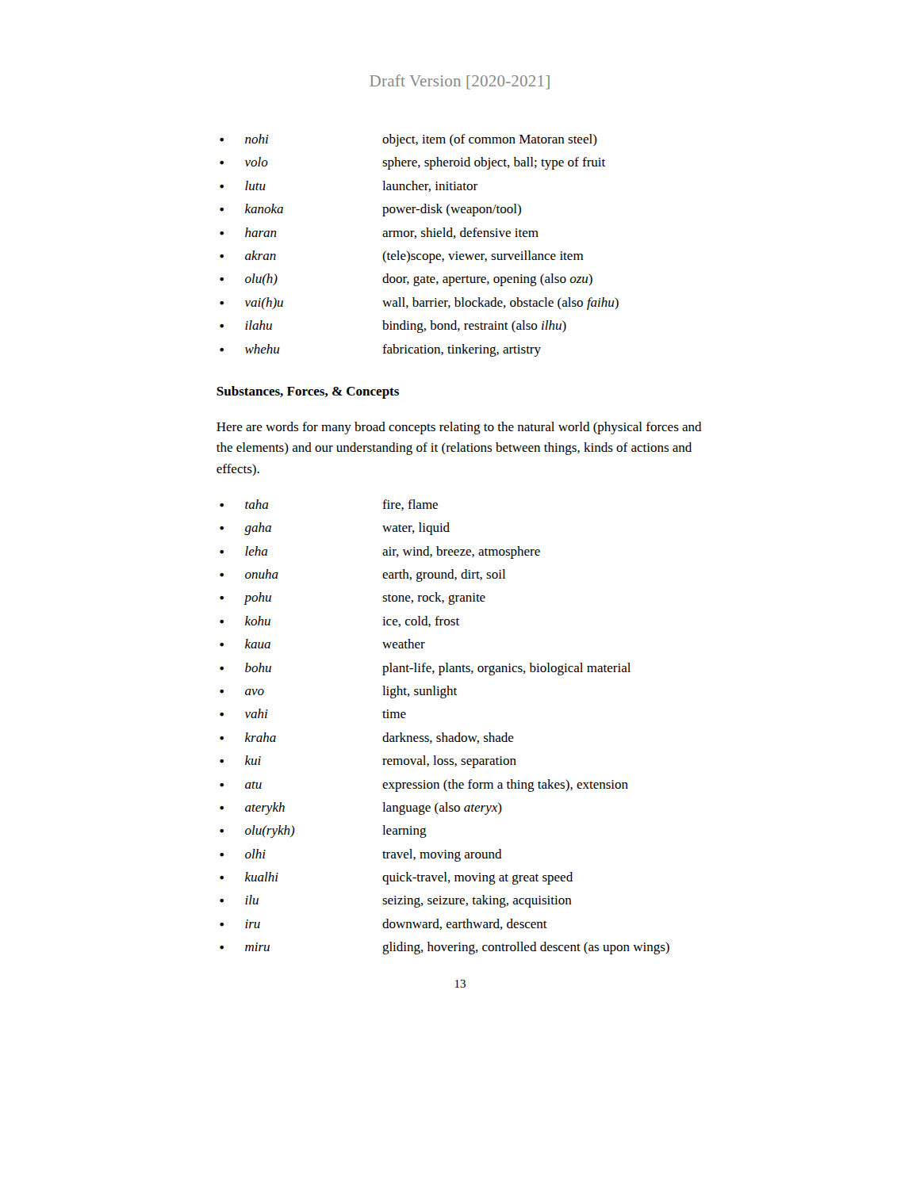Draft Version [2020-2021]
nohi object, item (of common Matoran steel)
volo sphere, spheroid object, ball; type of fruit
lutu launcher, initiator
kanoka power-disk (weapon/tool)
haran armor, shield, defensive item
akran(tele)scope, viewer, surveillance item
olu(h) door, gate, aperture, opening (also ozu)
vai(h)u wall, barrier, blockade, obstacle (also faihu)
ilahu binding, bond, restraint (also ilhu)
whehu fabrication, tinkering, artistry
Substances, Forces, & Concepts
Here are words for many broad concepts relating to the natural world (physical forces and the elements) and our understanding of it (relations between things, kinds of actions and effects).
taha fire, flame
gaha water, liquid
leha air, wind, breeze, atmosphere
onuha earth, ground, dirt, soil
pohu stone, rock, granite
kohu ice, cold, frost
kaua weather
bohu plant-life, plants, organics, biological material
avo light, sunlight
vahi time
kraha darkness, shadow, shade
kui removal, loss, separation
atu expression (the form a thing takes), extension
aterykh language (also ateryx)
olu(rykh) learning
olhi travel, moving around
kualhi quick-travel, moving at great speed
ilu seizing, seizure, taking, acquisition
iru downward, earthward, descent
miru gliding, hovering, controlled descent (as upon wings)
13